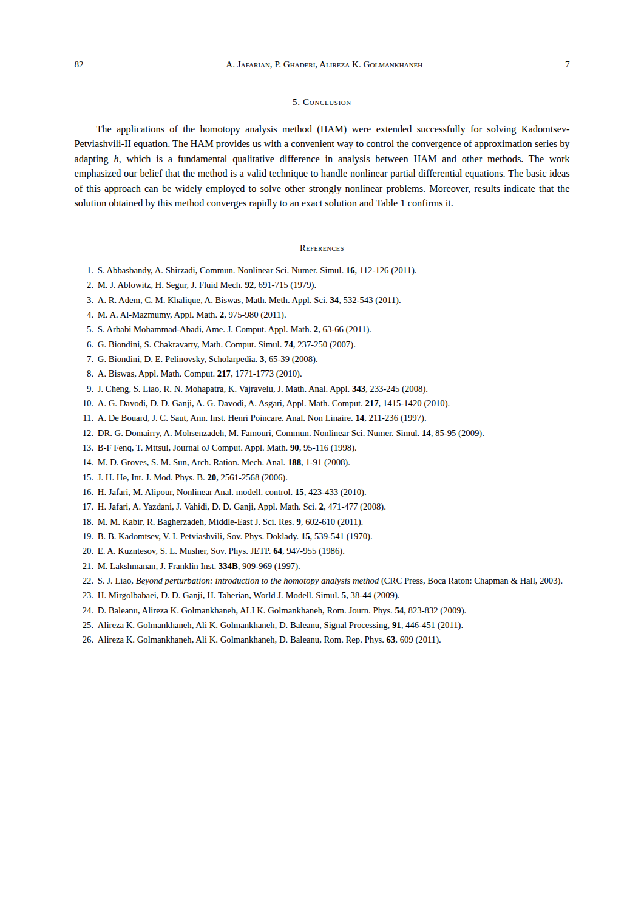82 A. Jafarian, P. Ghaderi, Alireza K. Golmankhaneh 7
5. Conclusion
The applications of the homotopy analysis method (HAM) were extended successfully for solving Kadomtsev-Petviashvili-II equation. The HAM provides us with a convenient way to control the convergence of approximation series by adapting h, which is a fundamental qualitative difference in analysis between HAM and other methods. The work emphasized our belief that the method is a valid technique to handle nonlinear partial differential equations. The basic ideas of this approach can be widely employed to solve other strongly nonlinear problems. Moreover, results indicate that the solution obtained by this method converges rapidly to an exact solution and Table 1 confirms it.
References
S. Abbasbandy, A. Shirzadi, Commun. Nonlinear Sci. Numer. Simul. 16, 112-126 (2011).
M. J. Ablowitz, H. Segur, J. Fluid Mech. 92, 691-715 (1979).
A. R. Adem, C. M. Khalique, A. Biswas, Math. Meth. Appl. Sci. 34, 532-543 (2011).
M. A. Al-Mazmumy, Appl. Math. 2, 975-980 (2011).
S. Arbabi Mohammad-Abadi, Ame. J. Comput. Appl. Math. 2, 63-66 (2011).
G. Biondini, S. Chakravarty, Math. Comput. Simul. 74, 237-250 (2007).
G. Biondini, D. E. Pelinovsky, Scholarpedia. 3, 65-39 (2008).
A. Biswas, Appl. Math. Comput. 217, 1771-1773 (2010).
J. Cheng, S. Liao, R. N. Mohapatra, K. Vajravelu, J. Math. Anal. Appl. 343, 233-245 (2008).
A. G. Davodi, D. D. Ganji, A. G. Davodi, A. Asgari, Appl. Math. Comput. 217, 1415-1420 (2010).
A. De Bouard, J. C. Saut, Ann. Inst. Henri Poincare. Anal. Non Linaire. 14, 211-236 (1997).
DR. G. Domairry, A. Mohsenzadeh, M. Famouri, Commun. Nonlinear Sci. Numer. Simul. 14, 85-95 (2009).
B-F Fenq, T. Mttsul, Journal oJ Comput. Appl. Math. 90, 95-116 (1998).
M. D. Groves, S. M. Sun, Arch. Ration. Mech. Anal. 188, 1-91 (2008).
J. H. He, Int. J. Mod. Phys. B. 20, 2561-2568 (2006).
H. Jafari, M. Alipour, Nonlinear Anal. modell. control. 15, 423-433 (2010).
H. Jafari, A. Yazdani, J. Vahidi, D. D. Ganji, Appl. Math. Sci. 2, 471-477 (2008).
M. M. Kabir, R. Bagherzadeh, Middle-East J. Sci. Res. 9, 602-610 (2011).
B. B. Kadomtsev, V. I. Petviashvili, Sov. Phys. Doklady. 15, 539-541 (1970).
E. A. Kuzntesov, S. L. Musher, Sov. Phys. JETP. 64, 947-955 (1986).
M. Lakshmanan, J. Franklin Inst. 334B, 909-969 (1997).
S. J. Liao, Beyond perturbation: introduction to the homotopy analysis method (CRC Press, Boca Raton: Chapman & Hall, 2003).
H. Mirgolbabaei, D. D. Ganji, H. Taherian, World J. Modell. Simul. 5, 38-44 (2009).
D. Baleanu, Alireza K. Golmankhaneh, ALI K. Golmankhaneh, Rom. Journ. Phys. 54, 823-832 (2009).
Alireza K. Golmankhaneh, Ali K. Golmankhaneh, D. Baleanu, Signal Processing, 91, 446-451 (2011).
Alireza K. Golmankhaneh, Ali K. Golmankhaneh, D. Baleanu, Rom. Rep. Phys. 63, 609 (2011).